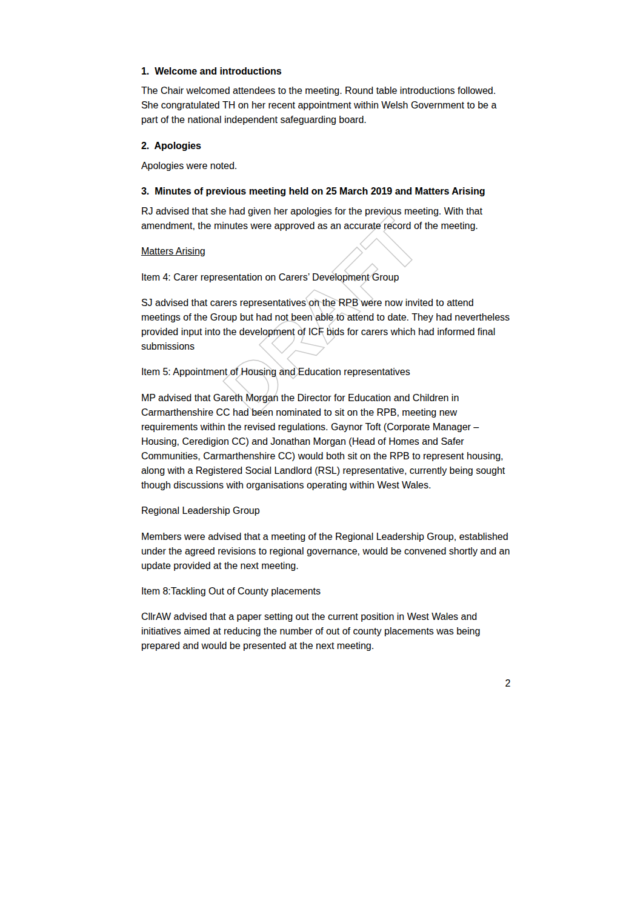DRAFT
1. Welcome and introductions
The Chair welcomed attendees to the meeting. Round table introductions followed. She congratulated TH on her recent appointment within Welsh Government to be a part of the national independent safeguarding board.
2. Apologies
Apologies were noted.
3. Minutes of previous meeting held on 25 March 2019 and Matters Arising
RJ advised that she had given her apologies for the previous meeting. With that amendment, the minutes were approved as an accurate record of the meeting.
Matters Arising
Item 4: Carer representation on Carers’ Development Group
SJ advised that carers representatives on the RPB were now invited to attend meetings of the Group but had not been able to attend to date. They had nevertheless provided input into the development of ICF bids for carers which had informed final submissions
Item 5: Appointment of Housing and Education representatives
MP advised that Gareth Morgan the Director for Education and Children in Carmarthenshire CC had been nominated to sit on the RPB, meeting new requirements within the revised regulations. Gaynor Toft (Corporate Manager – Housing, Ceredigion CC) and Jonathan Morgan (Head of Homes and Safer Communities, Carmarthenshire CC) would both sit on the RPB to represent housing, along with a Registered Social Landlord (RSL) representative, currently being sought though discussions with organisations operating within West Wales.
Regional Leadership Group
Members were advised that a meeting of the Regional Leadership Group, established under the agreed revisions to regional governance, would be convened shortly and an update provided at the next meeting.
Item 8:Tackling Out of County placements
CllrAW advised that a paper setting out the current position in West Wales and initiatives aimed at reducing the number of out of county placements was being prepared and would be presented at the next meeting.
2